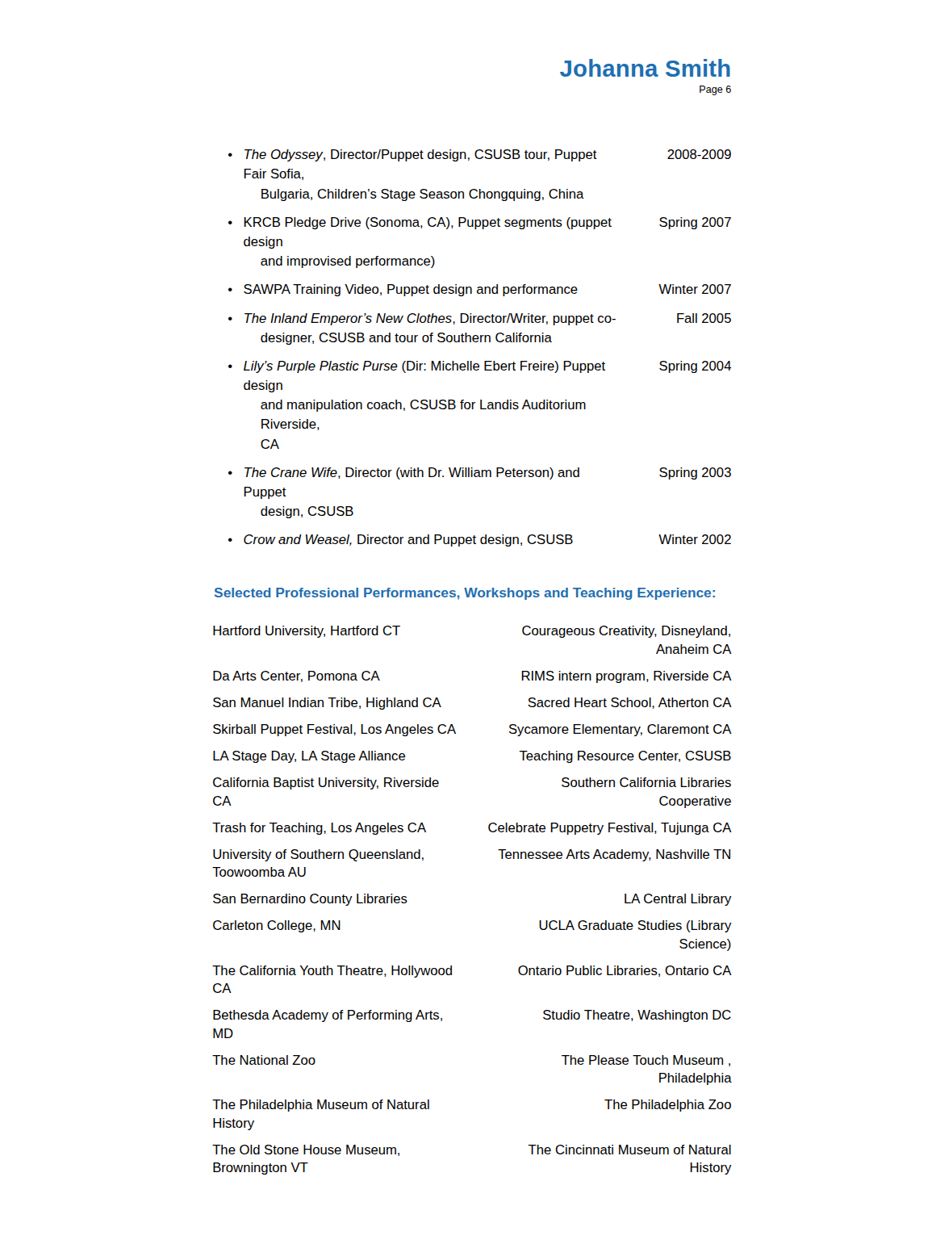Johanna Smith
Page 6
The Odyssey, Director/Puppet design, CSUSB tour, Puppet Fair Sofia, Bulgaria, Children’s Stage Season Chongquing, China
2008-2009
KRCB Pledge Drive (Sonoma, CA), Puppet segments (puppet design and improvised performance)
Spring 2007
SAWPA Training Video, Puppet design and performance
Winter 2007
The Inland Emperor’s New Clothes, Director/Writer, puppet co- designer, CSUSB and tour of Southern California
Fall 2005
Lily’s Purple Plastic Purse (Dir: Michelle Ebert Freire) Puppet design and manipulation coach, CSUSB for Landis Auditorium Riverside, CA
Spring 2004
The Crane Wife, Director (with Dr. William Peterson) and Puppet design, CSUSB
Spring 2003
Crow and Weasel, Director and Puppet design, CSUSB
Winter 2002
Selected Professional Performances, Workshops and Teaching Experience:
| Hartford University, Hartford CT | Courageous Creativity, Disneyland, Anaheim CA |
| Da Arts Center, Pomona CA | RIMS intern program, Riverside CA |
| San Manuel Indian Tribe, Highland CA | Sacred Heart School, Atherton CA |
| Skirball Puppet Festival, Los Angeles CA | Sycamore Elementary, Claremont CA |
| LA Stage Day, LA Stage Alliance | Teaching Resource Center, CSUSB |
| California Baptist University, Riverside CA | Southern California Libraries Cooperative |
| Trash for Teaching, Los Angeles CA | Celebrate Puppetry Festival, Tujunga CA |
| University of Southern Queensland, Toowoomba AU | Tennessee Arts Academy, Nashville TN |
| San Bernardino County Libraries | LA Central Library |
| Carleton College, MN | UCLA Graduate Studies (Library Science) |
| The California Youth Theatre, Hollywood CA | Ontario Public Libraries, Ontario CA |
| Bethesda Academy of Performing Arts, MD | Studio Theatre, Washington DC |
| The National Zoo | The Please Touch Museum , Philadelphia |
| The Philadelphia Museum of Natural History | The Philadelphia Zoo |
| The Old Stone House Museum, Brownington VT | The Cincinnati Museum of Natural History |